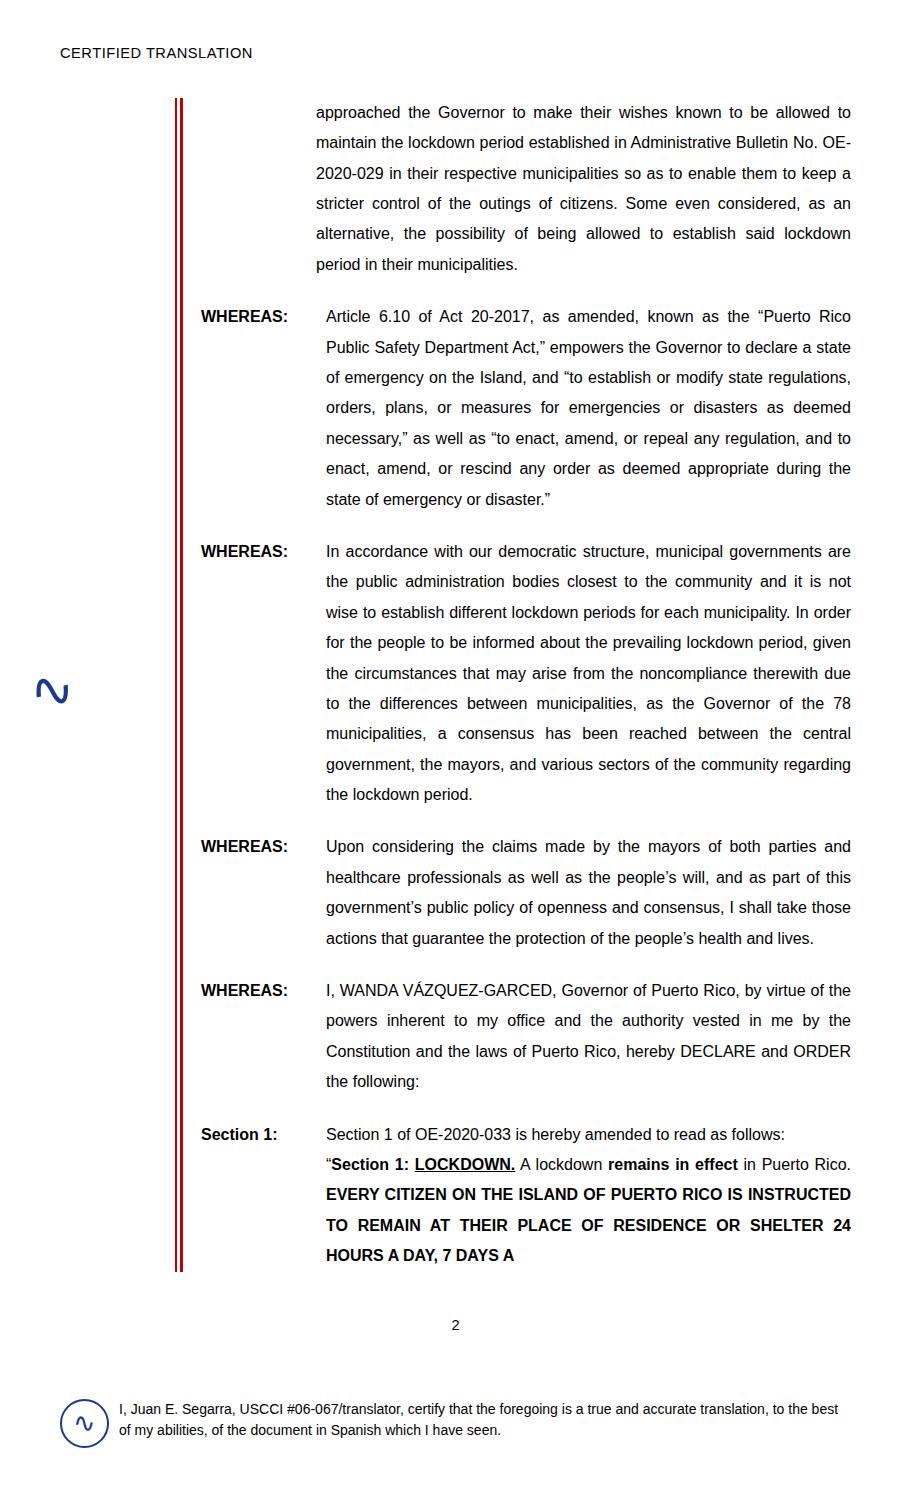CERTIFIED TRANSLATION
∿
approached the Governor to make their wishes known to be allowed to maintain the lockdown period established in Administrative Bulletin No. OE-2020-029 in their respective municipalities so as to enable them to keep a stricter control of the outings of citizens. Some even considered, as an alternative, the possibility of being allowed to establish said lockdown period in their municipalities.
WHEREAS:
Article 6.10 of Act 20-2017, as amended, known as the “Puerto Rico Public Safety Department Act,” empowers the Governor to declare a state of emergency on the Island, and “to establish or modify state regulations, orders, plans, or measures for emergencies or disasters as deemed necessary,” as well as “to enact, amend, or repeal any regulation, and to enact, amend, or rescind any order as deemed appropriate during the state of emergency or disaster.”
WHEREAS:
In accordance with our democratic structure, municipal governments are the public administration bodies closest to the community and it is not wise to establish different lockdown periods for each municipality. In order for the people to be informed about the prevailing lockdown period, given the circumstances that may arise from the noncompliance therewith due to the differences between municipalities, as the Governor of the 78 municipalities, a consensus has been reached between the central government, the mayors, and various sectors of the community regarding the lockdown period.
WHEREAS:
Upon considering the claims made by the mayors of both parties and healthcare professionals as well as the people’s will, and as part of this government’s public policy of openness and consensus, I shall take those actions that guarantee the protection of the people’s health and lives.
WHEREAS:
I, WANDA VÁZQUEZ-GARCED, Governor of Puerto Rico, by virtue of the powers inherent to my office and the authority vested in me by the Constitution and the laws of Puerto Rico, hereby DECLARE and ORDER the following:
Section 1:
Section 1 of OE-2020-033 is hereby amended to read as follows:
“Section 1: LOCKDOWN. A lockdown remains in effect in Puerto Rico. EVERY CITIZEN ON THE ISLAND OF PUERTO RICO IS INSTRUCTED TO REMAIN AT THEIR PLACE OF RESIDENCE OR SHELTER 24 HOURS A DAY, 7 DAYS A
2
∿
I, Juan E. Segarra, USCCI #06-067/translator, certify that the foregoing is a true and accurate translation, to the best of my abilities, of the document in Spanish which I have seen.